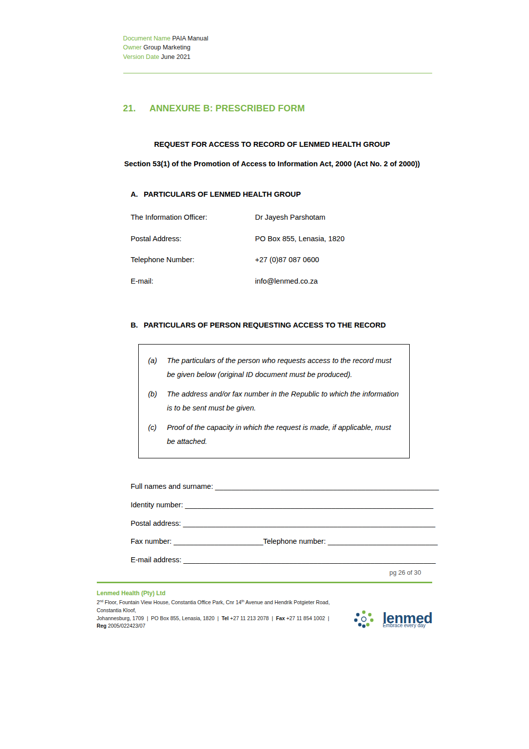Document Name PAIA Manual
Owner Group Marketing
Version Date June 2021
21. ANNEXURE B: PRESCRIBED FORM
REQUEST FOR ACCESS TO RECORD OF LENMED HEALTH GROUP
Section 53(1) of the Promotion of Access to Information Act, 2000 (Act No. 2 of 2000))
A. PARTICULARS OF LENMED HEALTH GROUP
| The Information Officer: | Dr Jayesh Parshotam |
| Postal Address: | PO Box 855, Lenasia, 1820 |
| Telephone Number: | +27 (0)87 087 0600 |
| E-mail: | info@lenmed.co.za |
B. PARTICULARS OF PERSON REQUESTING ACCESS TO THE RECORD
(a) The particulars of the person who requests access to the record must be given below (original ID document must be produced).
(b) The address and/or fax number in the Republic to which the information is to be sent must be given.
(c) Proof of the capacity in which the request is made, if applicable, must be attached.
Full names and surname: _______________________________________________________
Identity number: _____________________________________________________________
Postal address: ______________________________________________________________
Fax number: ______________________Telephone number: ___________________________
E-mail address: ______________________________________________________________
pg 26 of 30
Lenmed Health (Pty) Ltd 2nd Floor, Fountain View House, Constantia Office Park, Cnr 14th Avenue and Hendrik Potgieter Road, Constantia Kloof,
Johannesburg, 1709 | PO Box 855, Lenasia, 1820 | Tel +27 11 213 2078 | Fax +27 11 854 1002 | Reg 2005/022423/07
lenmed Embrace every day